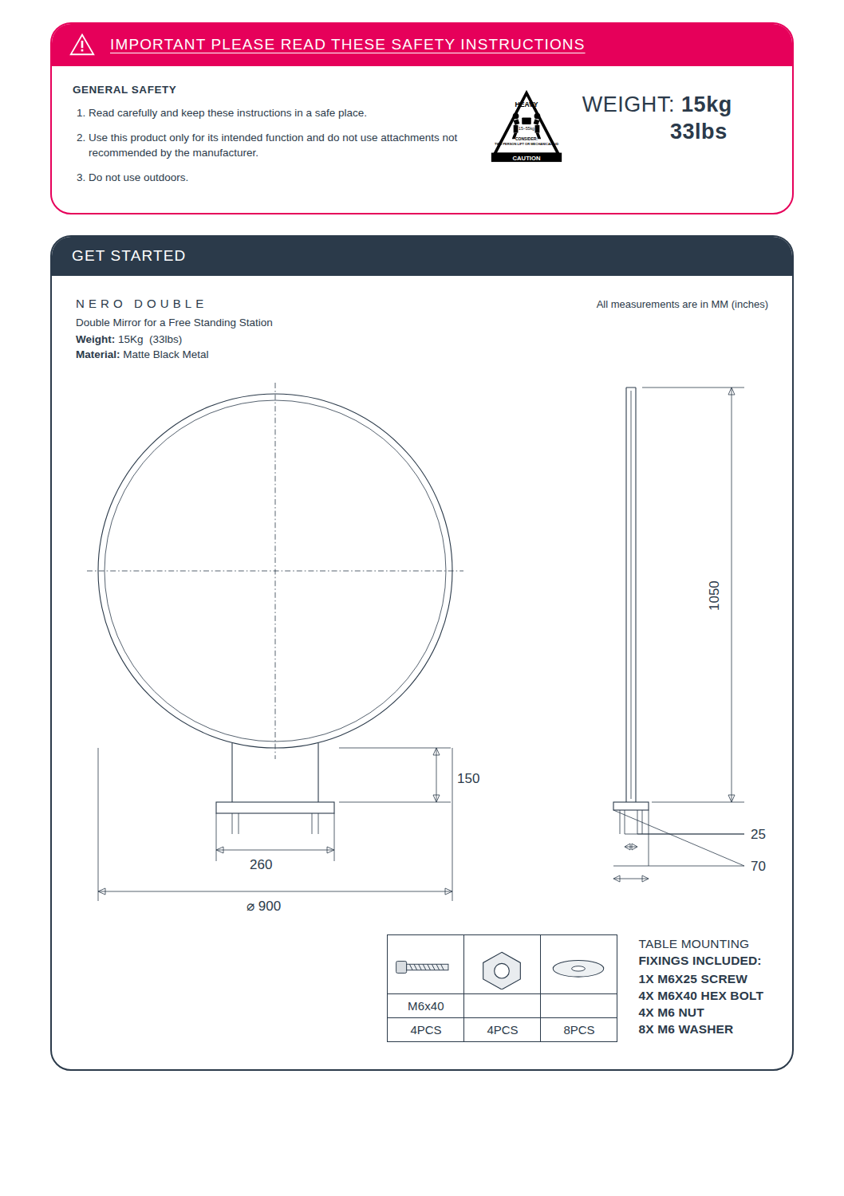IMPORTANT PLEASE READ THESE SAFETY INSTRUCTIONS
GENERAL SAFETY
Read carefully and keep these instructions in a safe place.
Use this product only for its intended function and do not use attachments not recommended by the manufacturer.
Do not use outdoors.
HEAVY 15–55kg CONSIDER: TWO PERSON LIFT OR MECHANICAL AID CAUTION
WEIGHT: 15kg 33lbs
GET STARTED
NERO DOUBLE
Double Mirror for a Free Standing Station
Weight: 15Kg (33lbs)
Material: Matte Black Metal
All measurements are in MM (inches)
150 260 ⌀ 900
1050 25 70
| M6x40 | | |
| 4PCS | 4PCS | 8PCS |
TABLE MOUNTING
FIXINGS INCLUDED:
1X M6X25 SCREW
4X M6X40 HEX BOLT
4X M6 NUT
8X M6 WASHER